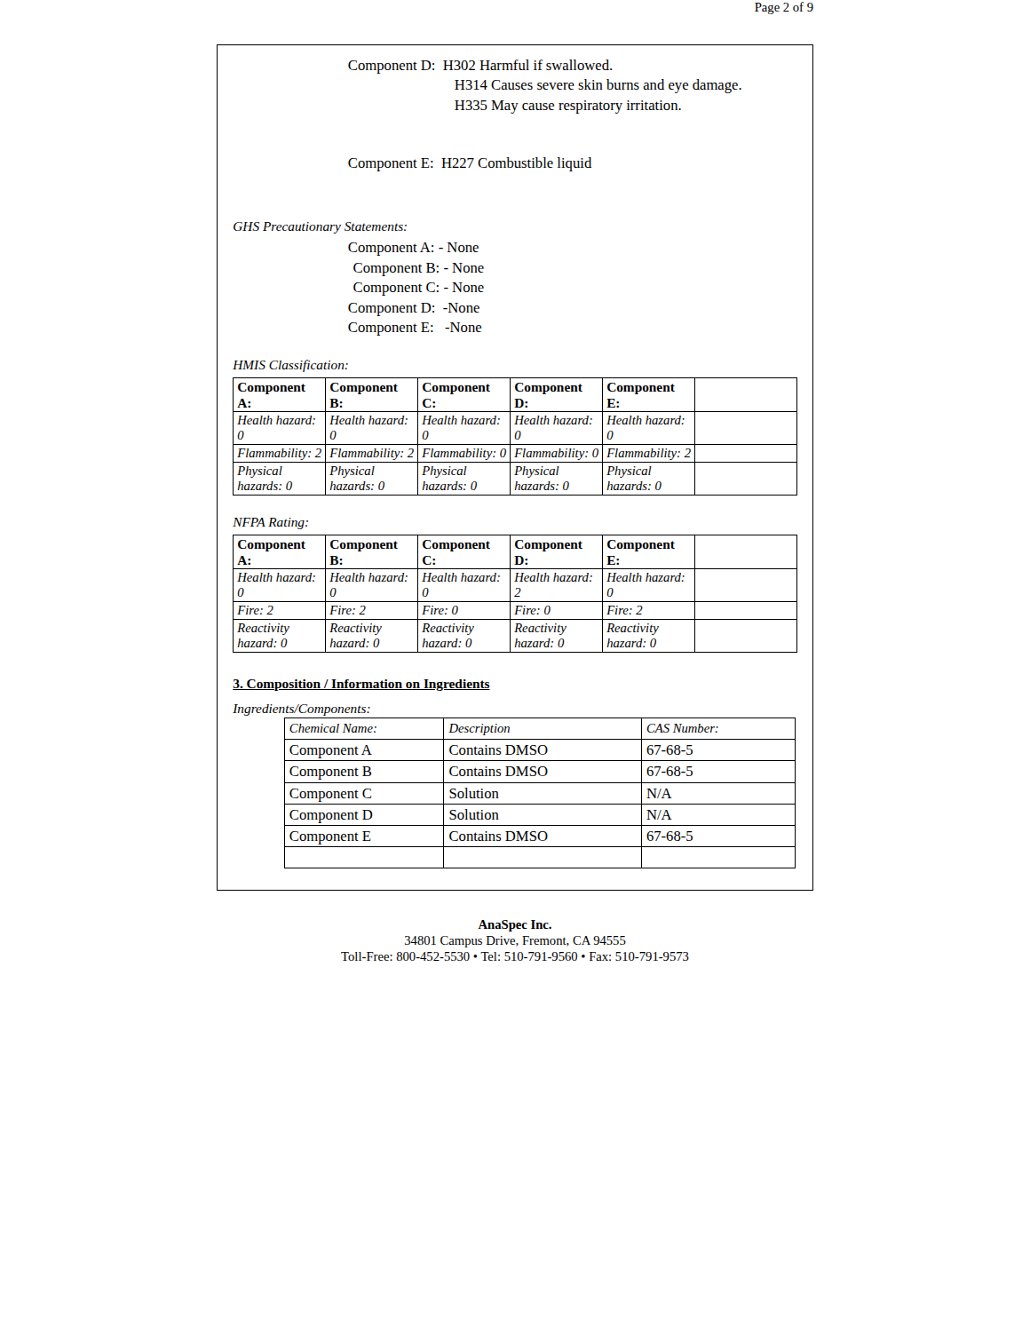Page 2 of 9
Component D: H302 Harmful if swallowed.
H314 Causes severe skin burns and eye damage.
H335 May cause respiratory irritation.
Component E: H227 Combustible liquid
GHS Precautionary Statements:
Component A: - None
Component B: - None
Component C: - None
Component D: -None
Component E: -None
HMIS Classification:
| Component A: | Component B: | Component C: | Component D: | Component E: | |
| --- | --- | --- | --- | --- | --- |
| Health hazard: 0 | Health hazard: 0 | Health hazard: 0 | Health hazard: 0 | Health hazard: 0 | |
| Flammability: 2 | Flammability: 2 | Flammability: 0 | Flammability: 0 | Flammability: 2 | |
| Physical hazards: 0 | Physical hazards: 0 | Physical hazards: 0 | Physical hazards: 0 | Physical hazards: 0 | |
NFPA Rating:
| Component A: | Component B: | Component C: | Component D: | Component E: | |
| --- | --- | --- | --- | --- | --- |
| Health hazard: 0 | Health hazard: 0 | Health hazard: 0 | Health hazard: 2 | Health hazard: 0 | |
| Fire: 2 | Fire: 2 | Fire: 0 | Fire: 0 | Fire: 2 | |
| Reactivity hazard: 0 | Reactivity hazard: 0 | Reactivity hazard: 0 | Reactivity hazard: 0 | Reactivity hazard: 0 | |
3. Composition / Information on Ingredients
Ingredients/Components:
| Chemical Name: | Description | CAS Number: |
| Component A | Contains DMSO | 67-68-5 |
| Component B | Contains DMSO | 67-68-5 |
| Component C | Solution | N/A |
| Component D | Solution | N/A |
| Component E | Contains DMSO | 67-68-5 |
AnaSpec Inc.
34801 Campus Drive, Fremont, CA 94555
Toll-Free: 800-452-5530 • Tel: 510-791-9560 • Fax: 510-791-9573